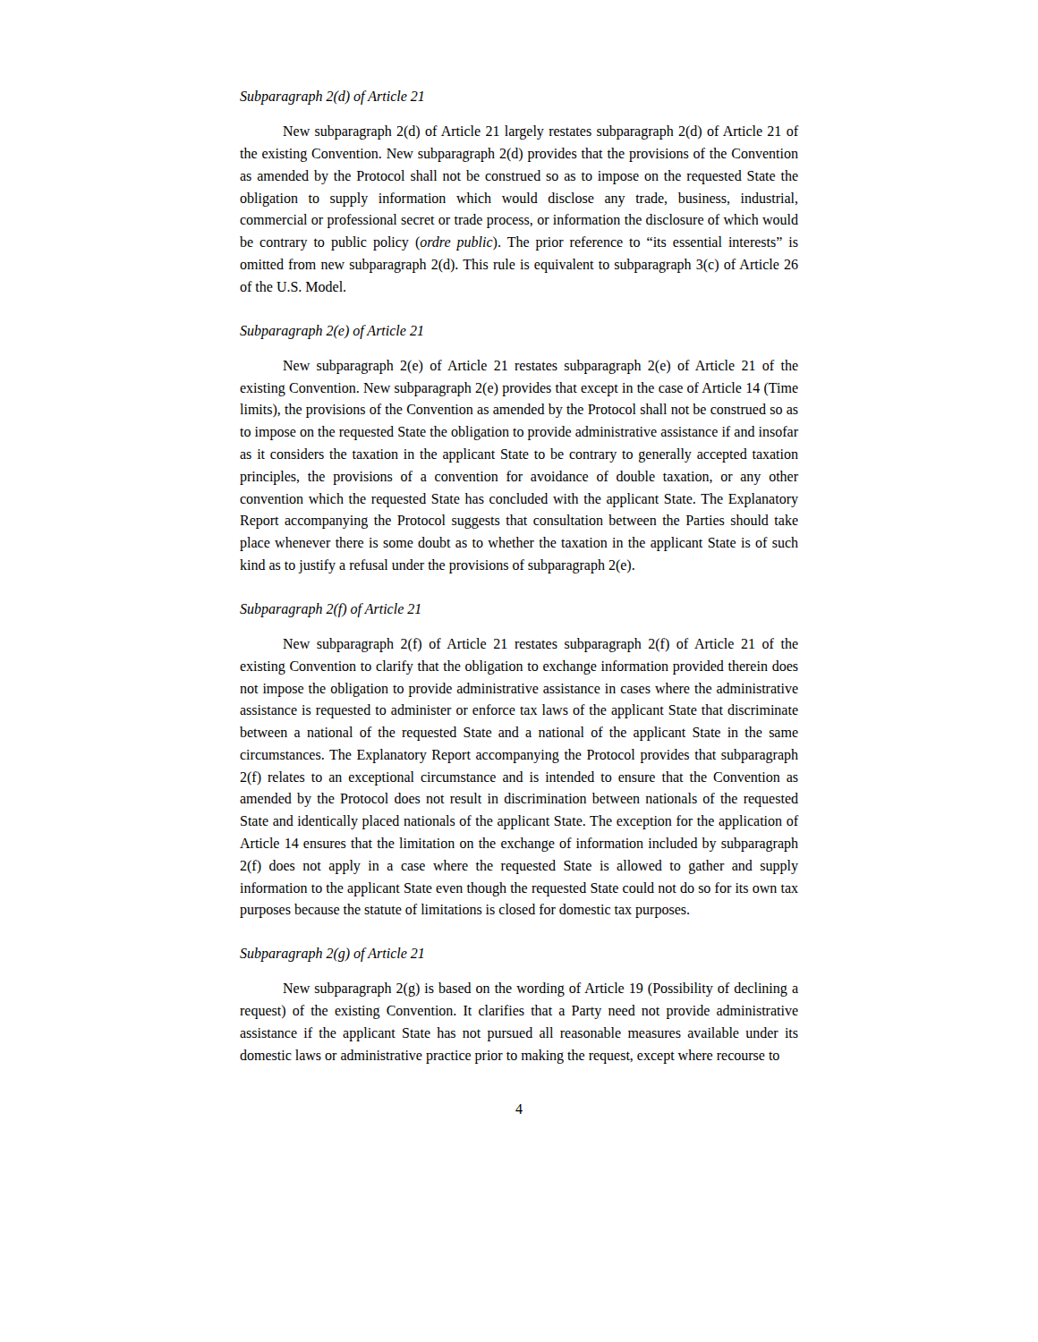Subparagraph 2(d) of Article 21
New subparagraph 2(d) of Article 21 largely restates subparagraph 2(d) of Article 21 of the existing Convention. New subparagraph 2(d) provides that the provisions of the Convention as amended by the Protocol shall not be construed so as to impose on the requested State the obligation to supply information which would disclose any trade, business, industrial, commercial or professional secret or trade process, or information the disclosure of which would be contrary to public policy (ordre public). The prior reference to “its essential interests” is omitted from new subparagraph 2(d). This rule is equivalent to subparagraph 3(c) of Article 26 of the U.S. Model.
Subparagraph 2(e) of Article 21
New subparagraph 2(e) of Article 21 restates subparagraph 2(e) of Article 21 of the existing Convention. New subparagraph 2(e) provides that except in the case of Article 14 (Time limits), the provisions of the Convention as amended by the Protocol shall not be construed so as to impose on the requested State the obligation to provide administrative assistance if and insofar as it considers the taxation in the applicant State to be contrary to generally accepted taxation principles, the provisions of a convention for avoidance of double taxation, or any other convention which the requested State has concluded with the applicant State. The Explanatory Report accompanying the Protocol suggests that consultation between the Parties should take place whenever there is some doubt as to whether the taxation in the applicant State is of such kind as to justify a refusal under the provisions of subparagraph 2(e).
Subparagraph 2(f) of Article 21
New subparagraph 2(f) of Article 21 restates subparagraph 2(f) of Article 21 of the existing Convention to clarify that the obligation to exchange information provided therein does not impose the obligation to provide administrative assistance in cases where the administrative assistance is requested to administer or enforce tax laws of the applicant State that discriminate between a national of the requested State and a national of the applicant State in the same circumstances. The Explanatory Report accompanying the Protocol provides that subparagraph 2(f) relates to an exceptional circumstance and is intended to ensure that the Convention as amended by the Protocol does not result in discrimination between nationals of the requested State and identically placed nationals of the applicant State. The exception for the application of Article 14 ensures that the limitation on the exchange of information included by subparagraph 2(f) does not apply in a case where the requested State is allowed to gather and supply information to the applicant State even though the requested State could not do so for its own tax purposes because the statute of limitations is closed for domestic tax purposes.
Subparagraph 2(g) of Article 21
New subparagraph 2(g) is based on the wording of Article 19 (Possibility of declining a request) of the existing Convention. It clarifies that a Party need not provide administrative assistance if the applicant State has not pursued all reasonable measures available under its domestic laws or administrative practice prior to making the request, except where recourse to
4